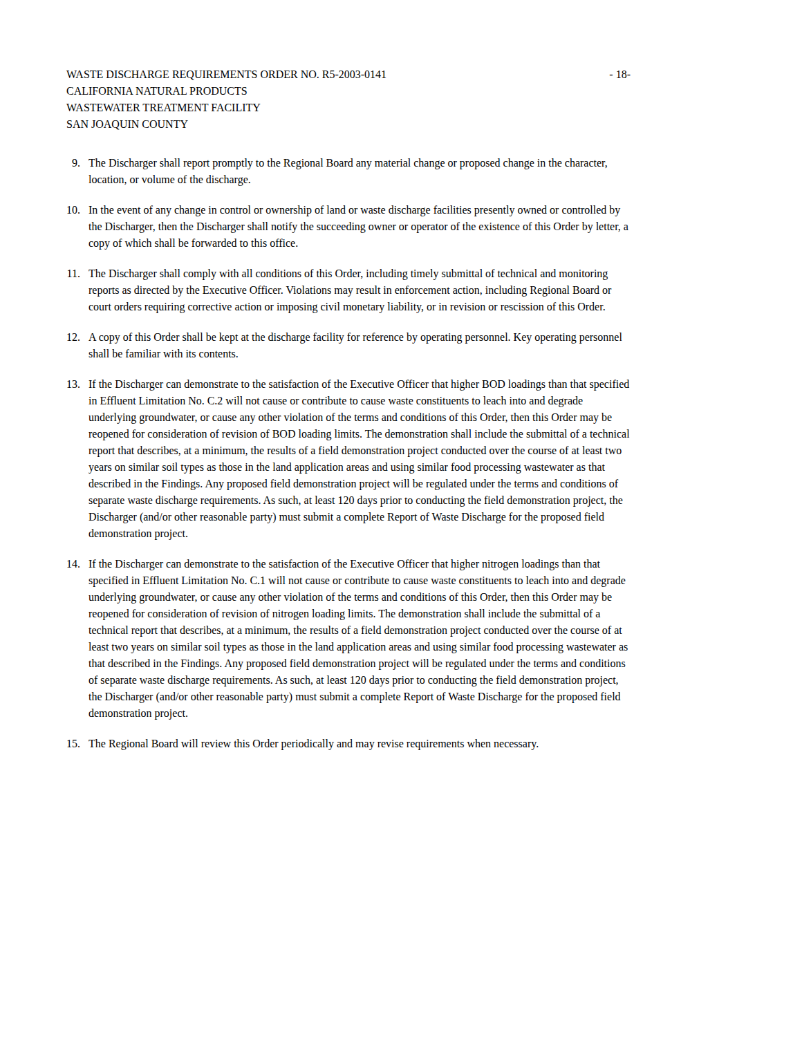Waste Discharge Requirements Order No. R5-2003-0141 - 18-
California Natural Products
Wastewater Treatment Facility
San Joaquin County
The Discharger shall report promptly to the Regional Board any material change or proposed change in the character, location, or volume of the discharge.
In the event of any change in control or ownership of land or waste discharge facilities presently owned or controlled by the Discharger, then the Discharger shall notify the succeeding owner or operator of the existence of this Order by letter, a copy of which shall be forwarded to this office.
The Discharger shall comply with all conditions of this Order, including timely submittal of technical and monitoring reports as directed by the Executive Officer. Violations may result in enforcement action, including Regional Board or court orders requiring corrective action or imposing civil monetary liability, or in revision or rescission of this Order.
A copy of this Order shall be kept at the discharge facility for reference by operating personnel. Key operating personnel shall be familiar with its contents.
If the Discharger can demonstrate to the satisfaction of the Executive Officer that higher BOD loadings than that specified in Effluent Limitation No. C.2 will not cause or contribute to cause waste constituents to leach into and degrade underlying groundwater, or cause any other violation of the terms and conditions of this Order, then this Order may be reopened for consideration of revision of BOD loading limits. The demonstration shall include the submittal of a technical report that describes, at a minimum, the results of a field demonstration project conducted over the course of at least two years on similar soil types as those in the land application areas and using similar food processing wastewater as that described in the Findings. Any proposed field demonstration project will be regulated under the terms and conditions of separate waste discharge requirements. As such, at least 120 days prior to conducting the field demonstration project, the Discharger (and/or other reasonable party) must submit a complete Report of Waste Discharge for the proposed field demonstration project.
If the Discharger can demonstrate to the satisfaction of the Executive Officer that higher nitrogen loadings than that specified in Effluent Limitation No. C.1 will not cause or contribute to cause waste constituents to leach into and degrade underlying groundwater, or cause any other violation of the terms and conditions of this Order, then this Order may be reopened for consideration of revision of nitrogen loading limits. The demonstration shall include the submittal of a technical report that describes, at a minimum, the results of a field demonstration project conducted over the course of at least two years on similar soil types as those in the land application areas and using similar food processing wastewater as that described in the Findings. Any proposed field demonstration project will be regulated under the terms and conditions of separate waste discharge requirements. As such, at least 120 days prior to conducting the field demonstration project, the Discharger (and/or other reasonable party) must submit a complete Report of Waste Discharge for the proposed field demonstration project.
The Regional Board will review this Order periodically and may revise requirements when necessary.